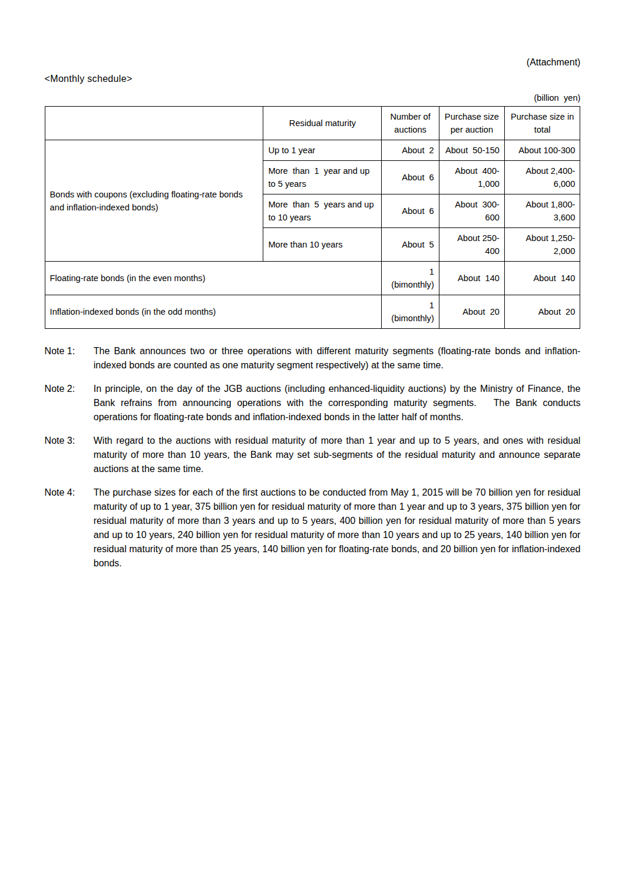(Attachment)
<Monthly schedule>
(billion yen)
| | Residual maturity | Number of auctions | Purchase size per auction | Purchase size in total |
| --- | --- | --- | --- | --- |
| Bonds with coupons (excluding floating-rate bonds and inflation-indexed bonds) | Up to 1 year | About 2 | About 50-150 | About 100-300 |
| More than 1 year and up to 5 years | About 6 | About 400-1,000 | About 2,400-6,000 |
| More than 5 years and up to 10 years | About 6 | About 300-600 | About 1,800-3,600 |
| More than 10 years | About 5 | About 250-400 | About 1,250-2,000 |
| Floating-rate bonds (in the even months) | 1 (bimonthly) | About 140 | About 140 |
| Inflation-indexed bonds (in the odd months) | 1 (bimonthly) | About 20 | About 20 |
Note 1:
The Bank announces two or three operations with different maturity segments (floating-rate bonds and inflation-indexed bonds are counted as one maturity segment respectively) at the same time.
Note 2:
In principle, on the day of the JGB auctions (including enhanced-liquidity auctions) by the Ministry of Finance, the Bank refrains from announcing operations with the corresponding maturity segments. The Bank conducts operations for floating-rate bonds and inflation-indexed bonds in the latter half of months.
Note 3:
With regard to the auctions with residual maturity of more than 1 year and up to 5 years, and ones with residual maturity of more than 10 years, the Bank may set sub-segments of the residual maturity and announce separate auctions at the same time.
Note 4:
The purchase sizes for each of the first auctions to be conducted from May 1, 2015 will be 70 billion yen for residual maturity of up to 1 year, 375 billion yen for residual maturity of more than 1 year and up to 3 years, 375 billion yen for residual maturity of more than 3 years and up to 5 years, 400 billion yen for residual maturity of more than 5 years and up to 10 years, 240 billion yen for residual maturity of more than 10 years and up to 25 years, 140 billion yen for residual maturity of more than 25 years, 140 billion yen for floating-rate bonds, and 20 billion yen for inflation-indexed bonds.